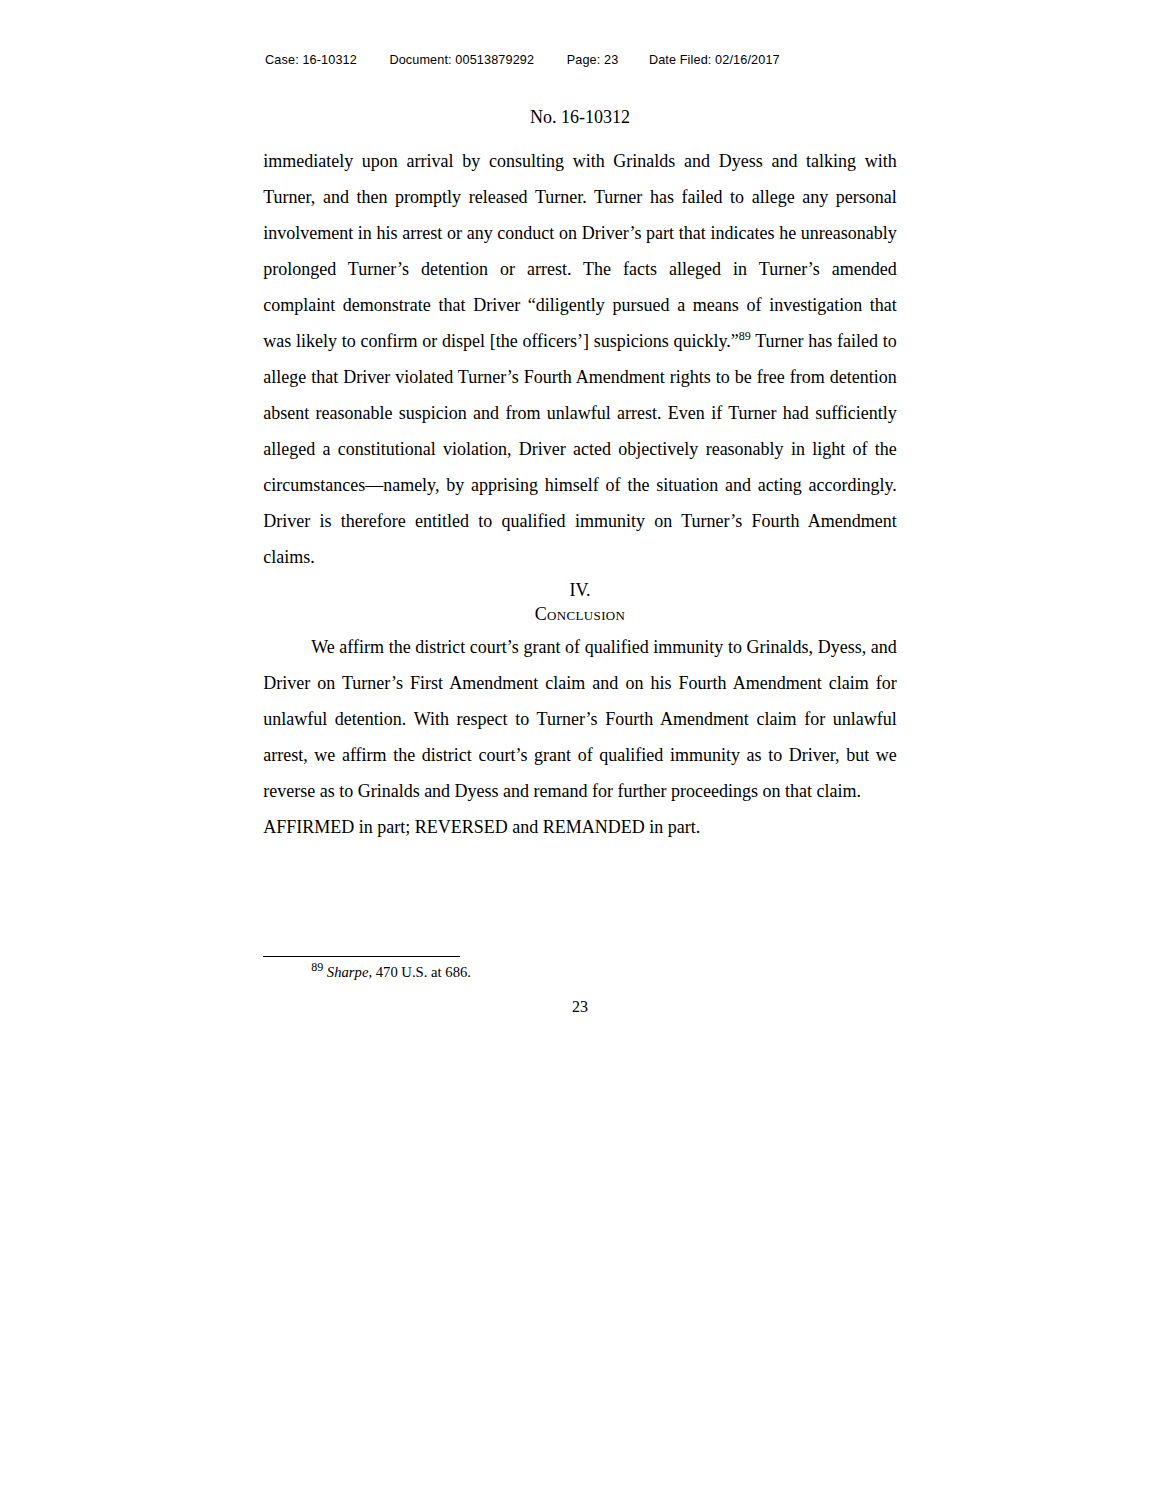Case: 16-10312 Document: 00513879292 Page: 23 Date Filed: 02/16/2017
No. 16-10312
immediately upon arrival by consulting with Grinalds and Dyess and talking with Turner, and then promptly released Turner. Turner has failed to allege any personal involvement in his arrest or any conduct on Driver’s part that indicates he unreasonably prolonged Turner’s detention or arrest. The facts alleged in Turner’s amended complaint demonstrate that Driver “diligently pursued a means of investigation that was likely to confirm or dispel [the officers’] suspicions quickly.”89 Turner has failed to allege that Driver violated Turner’s Fourth Amendment rights to be free from detention absent reasonable suspicion and from unlawful arrest. Even if Turner had sufficiently alleged a constitutional violation, Driver acted objectively reasonably in light of the circumstances—namely, by apprising himself of the situation and acting accordingly. Driver is therefore entitled to qualified immunity on Turner’s Fourth Amendment claims.
IV.
Conclusion
We affirm the district court’s grant of qualified immunity to Grinalds, Dyess, and Driver on Turner’s First Amendment claim and on his Fourth Amendment claim for unlawful detention. With respect to Turner’s Fourth Amendment claim for unlawful arrest, we affirm the district court’s grant of qualified immunity as to Driver, but we reverse as to Grinalds and Dyess and remand for further proceedings on that claim.
AFFIRMED in part; REVERSED and REMANDED in part.
89 Sharpe, 470 U.S. at 686.
23